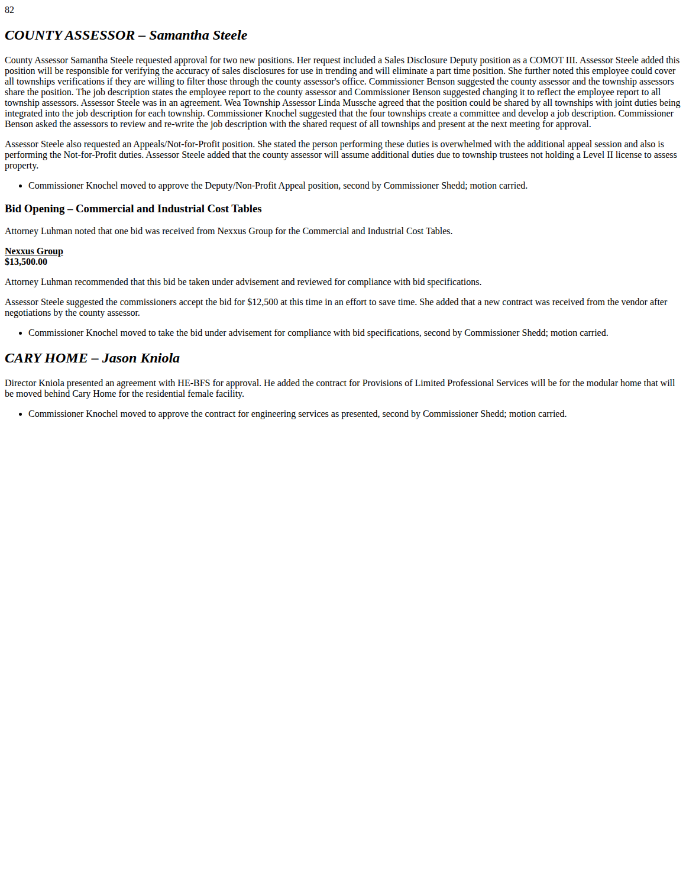82
COUNTY ASSESSOR – Samantha Steele
County Assessor Samantha Steele requested approval for two new positions. Her request included a Sales Disclosure Deputy position as a COMOT III. Assessor Steele added this position will be responsible for verifying the accuracy of sales disclosures for use in trending and will eliminate a part time position. She further noted this employee could cover all townships verifications if they are willing to filter those through the county assessor's office. Commissioner Benson suggested the county assessor and the township assessors share the position. The job description states the employee report to the county assessor and Commissioner Benson suggested changing it to reflect the employee report to all township assessors. Assessor Steele was in an agreement. Wea Township Assessor Linda Mussche agreed that the position could be shared by all townships with joint duties being integrated into the job description for each township. Commissioner Knochel suggested that the four townships create a committee and develop a job description. Commissioner Benson asked the assessors to review and re-write the job description with the shared request of all townships and present at the next meeting for approval.
Assessor Steele also requested an Appeals/Not-for-Profit position. She stated the person performing these duties is overwhelmed with the additional appeal session and also is performing the Not-for-Profit duties. Assessor Steele added that the county assessor will assume additional duties due to township trustees not holding a Level II license to assess property.
Commissioner Knochel moved to approve the Deputy/Non-Profit Appeal position, second by Commissioner Shedd; motion carried.
Bid Opening – Commercial and Industrial Cost Tables
Attorney Luhman noted that one bid was received from Nexxus Group for the Commercial and Industrial Cost Tables.
Nexxus Group
$13,500.00
Attorney Luhman recommended that this bid be taken under advisement and reviewed for compliance with bid specifications.
Assessor Steele suggested the commissioners accept the bid for $12,500 at this time in an effort to save time. She added that a new contract was received from the vendor after negotiations by the county assessor.
Commissioner Knochel moved to take the bid under advisement for compliance with bid specifications, second by Commissioner Shedd; motion carried.
CARY HOME – Jason Kniola
Director Kniola presented an agreement with HE-BFS for approval. He added the contract for Provisions of Limited Professional Services will be for the modular home that will be moved behind Cary Home for the residential female facility.
Commissioner Knochel moved to approve the contract for engineering services as presented, second by Commissioner Shedd; motion carried.